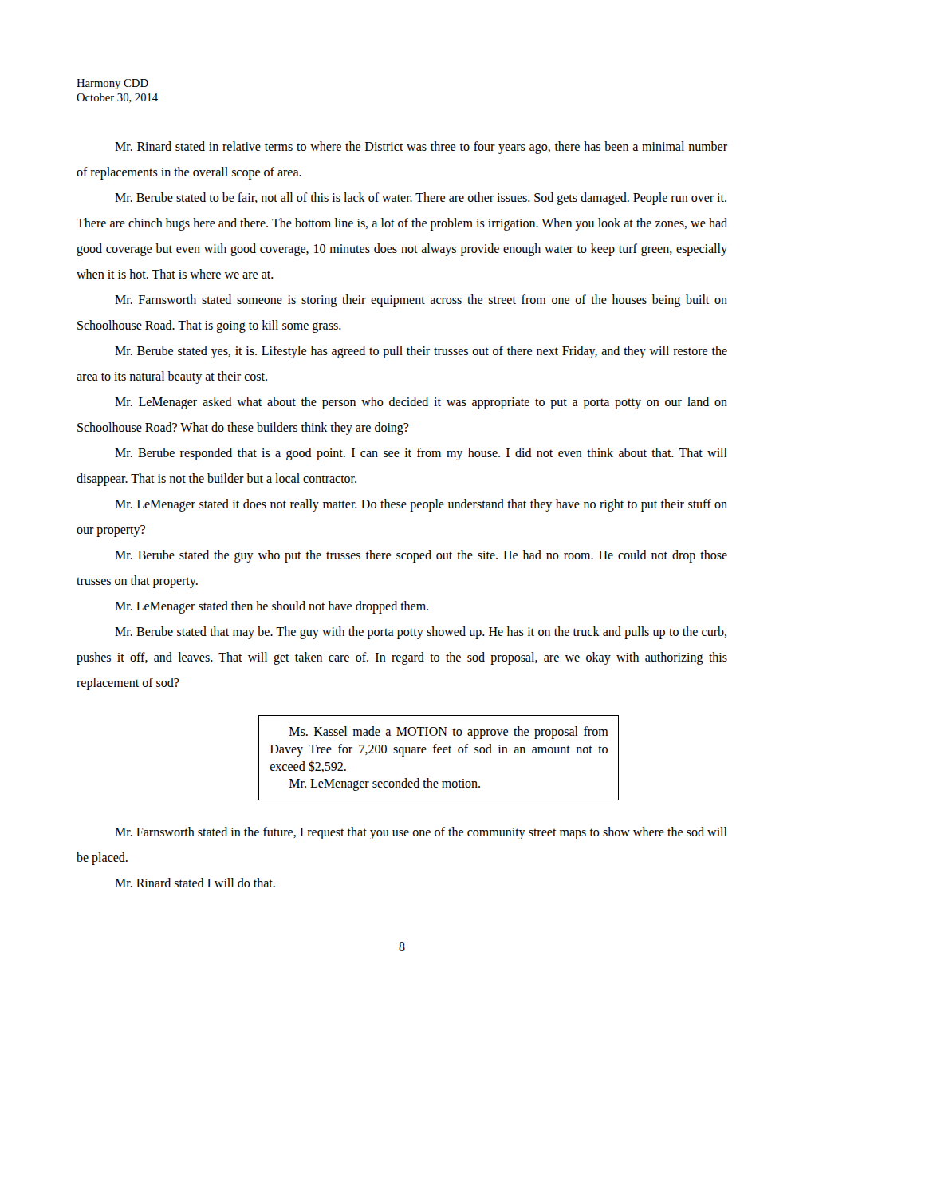Harmony CDD
October 30, 2014
Mr. Rinard stated in relative terms to where the District was three to four years ago, there has been a minimal number of replacements in the overall scope of area.
Mr. Berube stated to be fair, not all of this is lack of water. There are other issues. Sod gets damaged. People run over it. There are chinch bugs here and there. The bottom line is, a lot of the problem is irrigation. When you look at the zones, we had good coverage but even with good coverage, 10 minutes does not always provide enough water to keep turf green, especially when it is hot. That is where we are at.
Mr. Farnsworth stated someone is storing their equipment across the street from one of the houses being built on Schoolhouse Road. That is going to kill some grass.
Mr. Berube stated yes, it is. Lifestyle has agreed to pull their trusses out of there next Friday, and they will restore the area to its natural beauty at their cost.
Mr. LeMenager asked what about the person who decided it was appropriate to put a porta potty on our land on Schoolhouse Road? What do these builders think they are doing?
Mr. Berube responded that is a good point. I can see it from my house. I did not even think about that. That will disappear. That is not the builder but a local contractor.
Mr. LeMenager stated it does not really matter. Do these people understand that they have no right to put their stuff on our property?
Mr. Berube stated the guy who put the trusses there scoped out the site. He had no room. He could not drop those trusses on that property.
Mr. LeMenager stated then he should not have dropped them.
Mr. Berube stated that may be. The guy with the porta potty showed up. He has it on the truck and pulls up to the curb, pushes it off, and leaves. That will get taken care of. In regard to the sod proposal, are we okay with authorizing this replacement of sod?
Ms. Kassel made a MOTION to approve the proposal from Davey Tree for 7,200 square feet of sod in an amount not to exceed $2,592.
Mr. LeMenager seconded the motion.
Mr. Farnsworth stated in the future, I request that you use one of the community street maps to show where the sod will be placed.
Mr. Rinard stated I will do that.
8